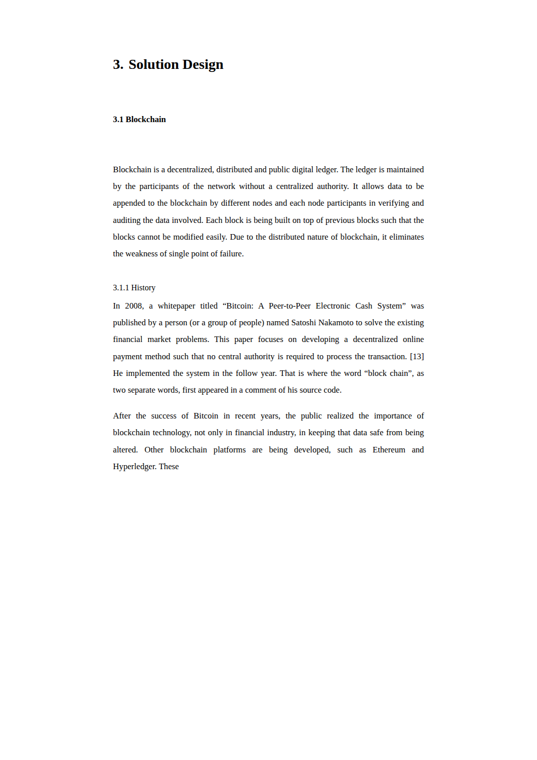3. Solution Design
3.1 Blockchain
Blockchain is a decentralized, distributed and public digital ledger. The ledger is maintained by the participants of the network without a centralized authority. It allows data to be appended to the blockchain by different nodes and each node participants in verifying and auditing the data involved. Each block is being built on top of previous blocks such that the blocks cannot be modified easily. Due to the distributed nature of blockchain, it eliminates the weakness of single point of failure.
3.1.1 History
In 2008, a whitepaper titled “Bitcoin: A Peer-to-Peer Electronic Cash System” was published by a person (or a group of people) named Satoshi Nakamoto to solve the existing financial market problems. This paper focuses on developing a decentralized online payment method such that no central authority is required to process the transaction. [13] He implemented the system in the follow year. That is where the word “block chain”, as two separate words, first appeared in a comment of his source code.
After the success of Bitcoin in recent years, the public realized the importance of blockchain technology, not only in financial industry, in keeping that data safe from being altered. Other blockchain platforms are being developed, such as Ethereum and Hyperledger. These